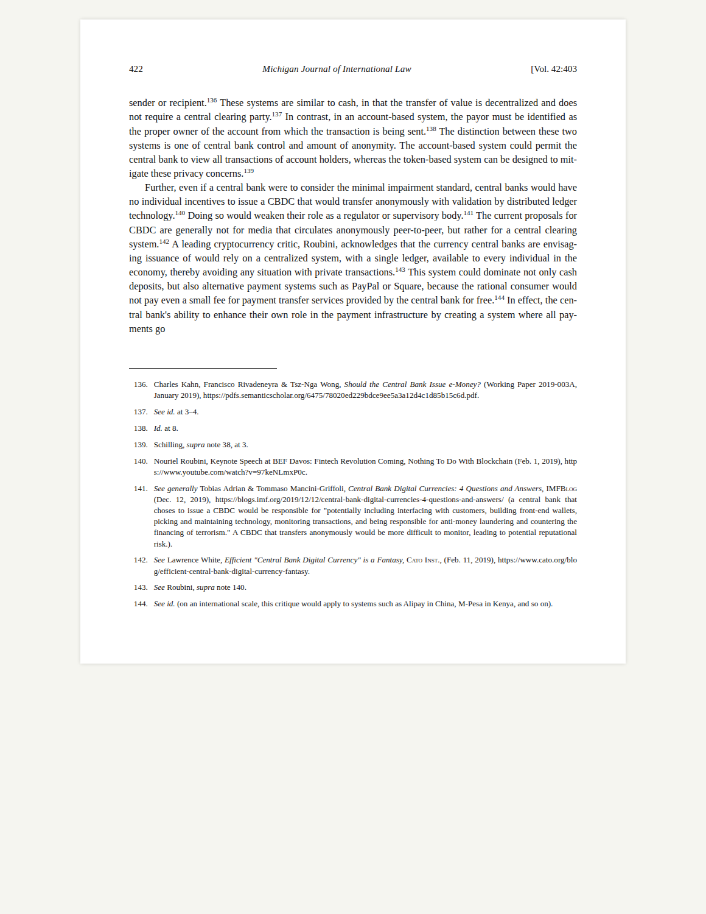422 Michigan Journal of International Law [Vol. 42:403
sender or recipient.136 These systems are similar to cash, in that the transfer of value is decentralized and does not require a central clearing party.137 In contrast, in an account-based system, the payor must be identified as the proper owner of the account from which the transaction is being sent.138 The distinction between these two systems is one of central bank control and amount of anonymity. The account-based system could permit the central bank to view all transactions of account holders, whereas the token-based system can be designed to mitigate these privacy concerns.139
Further, even if a central bank were to consider the minimal impairment standard, central banks would have no individual incentives to issue a CBDC that would transfer anonymously with validation by distributed ledger technology.140 Doing so would weaken their role as a regulator or supervisory body.141 The current proposals for CBDC are generally not for media that circulates anonymously peer-to-peer, but rather for a central clearing system.142 A leading cryptocurrency critic, Roubini, acknowledges that the currency central banks are envisaging issuance of would rely on a centralized system, with a single ledger, available to every individual in the economy, thereby avoiding any situation with private transactions.143 This system could dominate not only cash deposits, but also alternative payment systems such as PayPal or Square, because the rational consumer would not pay even a small fee for payment transfer services provided by the central bank for free.144 In effect, the central bank's ability to enhance their own role in the payment infrastructure by creating a system where all payments go
Charles Kahn, Francisco Rivadeneyra & Tsz-Nga Wong, Should the Central Bank Issue e-Money? (Working Paper 2019-003A, January 2019), https://pdfs.semanticscholar.org/6475/78020ed229bdce9ee5a3a12d4c1d85b15c6d.pdf.
See id. at 3–4.
Id. at 8.
Schilling, supra note 38, at 3.
Nouriel Roubini, Keynote Speech at BEF Davos: Fintech Revolution Coming, Nothing To Do With Blockchain (Feb. 1, 2019), https://www.youtube.com/watch?v=97keNLmxP0c.
See generally Tobias Adrian & Tommaso Mancini-Griffoli, Central Bank Digital Currencies: 4 Questions and Answers, IMFBlog (Dec. 12, 2019), https://blogs.imf.org/2019/12/12/central-bank-digital-currencies-4-questions-and-answers/ (a central bank that choses to issue a CBDC would be responsible for "potentially including interfacing with customers, building front-end wallets, picking and maintaining technology, monitoring transactions, and being responsible for anti-money laundering and countering the financing of terrorism." A CBDC that transfers anonymously would be more difficult to monitor, leading to potential reputational risk.).
See Lawrence White, Efficient "Central Bank Digital Currency" is a Fantasy, Cato Inst., (Feb. 11, 2019), https://www.cato.org/blog/efficient-central-bank-digital-currency-fantasy.
See Roubini, supra note 140.
See id. (on an international scale, this critique would apply to systems such as Alipay in China, M-Pesa in Kenya, and so on).